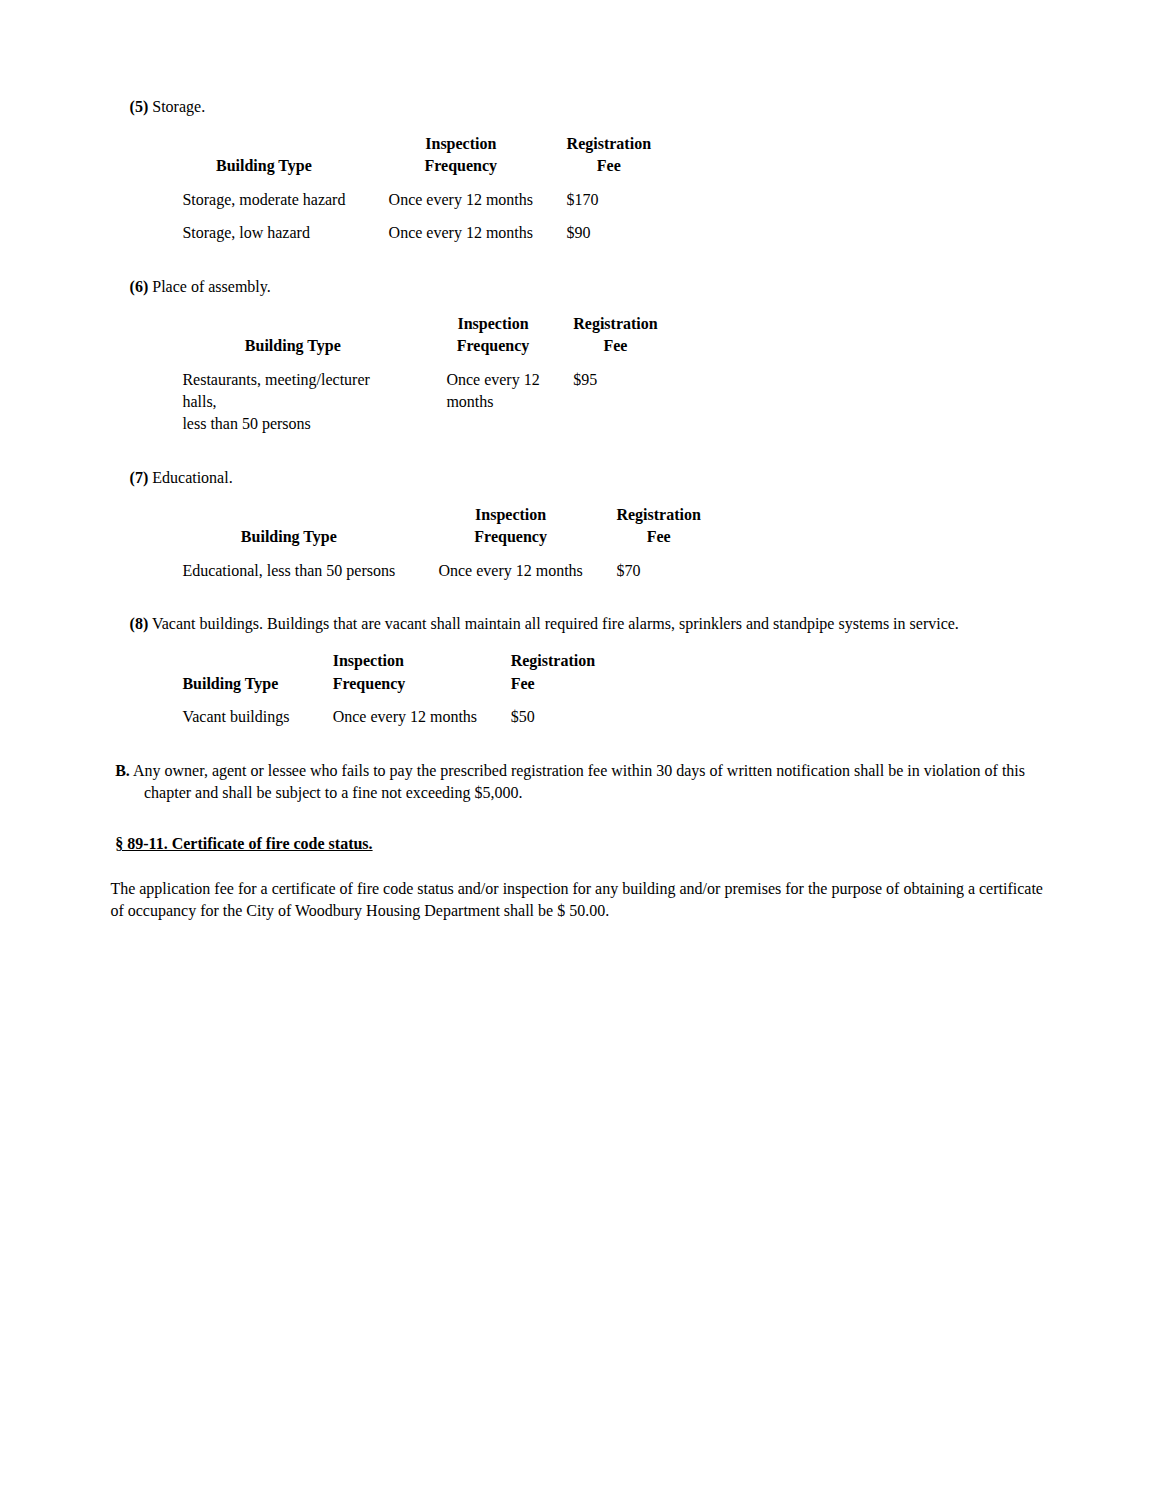(5) Storage.
| Building Type | Inspection Frequency | Registration Fee |
| --- | --- | --- |
| Storage, moderate hazard | Once every 12 months | $170 |
| Storage, low hazard | Once every 12 months | $90 |
(6) Place of assembly.
| Building Type | Inspection Frequency | Registration Fee |
| --- | --- | --- |
| Restaurants, meeting/lecturer halls, less than 50 persons | Once every 12 months | $95 |
(7) Educational.
| Building Type | Inspection Frequency | Registration Fee |
| --- | --- | --- |
| Educational, less than 50 persons | Once every 12 months | $70 |
(8) Vacant buildings. Buildings that are vacant shall maintain all required fire alarms, sprinklers and standpipe systems in service.
| Building Type | Inspection Frequency | Registration Fee |
| --- | --- | --- |
| Vacant buildings | Once every 12 months | $50 |
B. Any owner, agent or lessee who fails to pay the prescribed registration fee within 30 days of written notification shall be in violation of this chapter and shall be subject to a fine not exceeding $5,000.
§ 89-11. Certificate of fire code status.
The application fee for a certificate of fire code status and/or inspection for any building and/or premises for the purpose of obtaining a certificate of occupancy for the City of Woodbury Housing Department shall be $ 50.00.